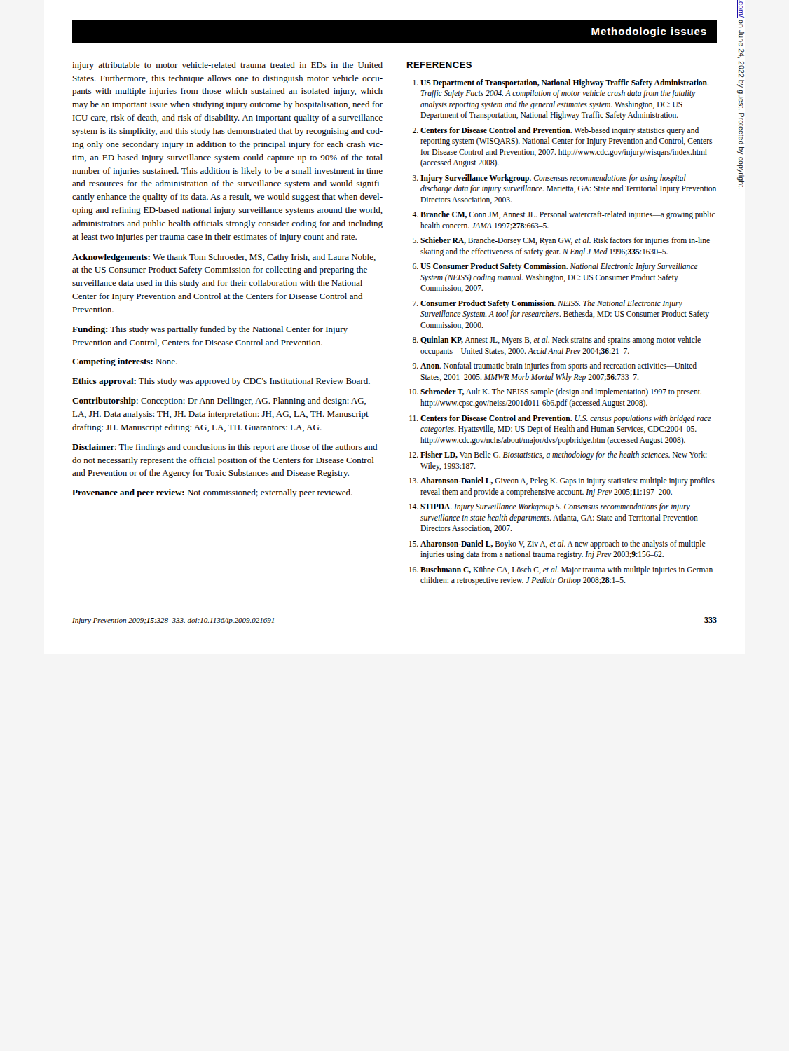Methodologic issues
injury attributable to motor vehicle-related trauma treated in EDs in the United States. Furthermore, this technique allows one to distinguish motor vehicle occupants with multiple injuries from those which sustained an isolated injury, which may be an important issue when studying injury outcome by hospitalisation, need for ICU care, risk of death, and risk of disability. An important quality of a surveillance system is its simplicity, and this study has demonstrated that by recognising and coding only one secondary injury in addition to the principal injury for each crash victim, an ED-based injury surveillance system could capture up to 90% of the total number of injuries sustained. This addition is likely to be a small investment in time and resources for the administration of the surveillance system and would significantly enhance the quality of its data. As a result, we would suggest that when developing and refining ED-based national injury surveillance systems around the world, administrators and public health officials strongly consider coding for and including at least two injuries per trauma case in their estimates of injury count and rate.
Acknowledgements: We thank Tom Schroeder, MS, Cathy Irish, and Laura Noble, at the US Consumer Product Safety Commission for collecting and preparing the surveillance data used in this study and for their collaboration with the National Center for Injury Prevention and Control at the Centers for Disease Control and Prevention.
Funding: This study was partially funded by the National Center for Injury Prevention and Control, Centers for Disease Control and Prevention.
Competing interests: None.
Ethics approval: This study was approved by CDC's Institutional Review Board.
Contributorship: Conception: Dr Ann Dellinger, AG. Planning and design: AG, LA, JH. Data analysis: TH, JH. Data interpretation: JH, AG, LA, TH. Manuscript drafting: JH. Manuscript editing: AG, LA, TH. Guarantors: LA, AG.
Disclaimer: The findings and conclusions in this report are those of the authors and do not necessarily represent the official position of the Centers for Disease Control and Prevention or of the Agency for Toxic Substances and Disease Registry.
Provenance and peer review: Not commissioned; externally peer reviewed.
REFERENCES
US Department of Transportation, National Highway Traffic Safety Administration. Traffic Safety Facts 2004. A compilation of motor vehicle crash data from the fatality analysis reporting system and the general estimates system. Washington, DC: US Department of Transportation, National Highway Traffic Safety Administration.
Centers for Disease Control and Prevention. Web-based inquiry statistics query and reporting system (WISQARS). National Center for Injury Prevention and Control, Centers for Disease Control and Prevention, 2007. http://www.cdc.gov/injury/wisqars/index.html (accessed August 2008).
Injury Surveillance Workgroup. Consensus recommendations for using hospital discharge data for injury surveillance. Marietta, GA: State and Territorial Injury Prevention Directors Association, 2003.
Branche CM, Conn JM, Annest JL. Personal watercraft-related injuries—a growing public health concern. JAMA 1997;278:663–5.
Schieber RA, Branche-Dorsey CM, Ryan GW, et al. Risk factors for injuries from in-line skating and the effectiveness of safety gear. N Engl J Med 1996;335:1630–5.
US Consumer Product Safety Commission. National Electronic Injury Surveillance System (NEISS) coding manual. Washington, DC: US Consumer Product Safety Commission, 2007.
Consumer Product Safety Commission. NEISS. The National Electronic Injury Surveillance System. A tool for researchers. Bethesda, MD: US Consumer Product Safety Commission, 2000.
Quinlan KP, Annest JL, Myers B, et al. Neck strains and sprains among motor vehicle occupants—United States, 2000. Accid Anal Prev 2004;36:21–7.
Anon. Nonfatal traumatic brain injuries from sports and recreation activities—United States, 2001–2005. MMWR Morb Mortal Wkly Rep 2007;56:733–7.
Schroeder T, Ault K. The NEISS sample (design and implementation) 1997 to present. http://www.cpsc.gov/neiss/2001d011-6b6.pdf (accessed August 2008).
Centers for Disease Control and Prevention. U.S. census populations with bridged race categories. Hyattsville, MD: US Dept of Health and Human Services, CDC:2004–05. http://www.cdc.gov/nchs/about/major/dvs/popbridge.htm (accessed August 2008).
Fisher LD, Van Belle G. Biostatistics, a methodology for the health sciences. New York: Wiley, 1993:187.
Aharonson-Daniel L, Giveon A, Peleg K. Gaps in injury statistics: multiple injury profiles reveal them and provide a comprehensive account. Inj Prev 2005;11:197–200.
STIPDA. Injury Surveillance Workgroup 5. Consensus recommendations for injury surveillance in state health departments. Atlanta, GA: State and Territorial Prevention Directors Association, 2007.
Aharonson-Daniel L, Boyko V, Ziv A, et al. A new approach to the analysis of multiple injuries using data from a national trauma registry. Inj Prev 2003;9:156–62.
Buschmann C, Kühne CA, Lösch C, et al. Major trauma with multiple injuries in German children: a retrospective review. J Pediatr Orthop 2008;28:1–5.
Injury Prevention 2009;15:328–333. doi:10.1136/ip.2009.021691 333
Inj Prev: first published as 10.1136/ip.2009.021691 on 5 October 2009. Downloaded from http://injuryprevention.bmj.com/ on June 24, 2022 by guest. Protected by copyright.